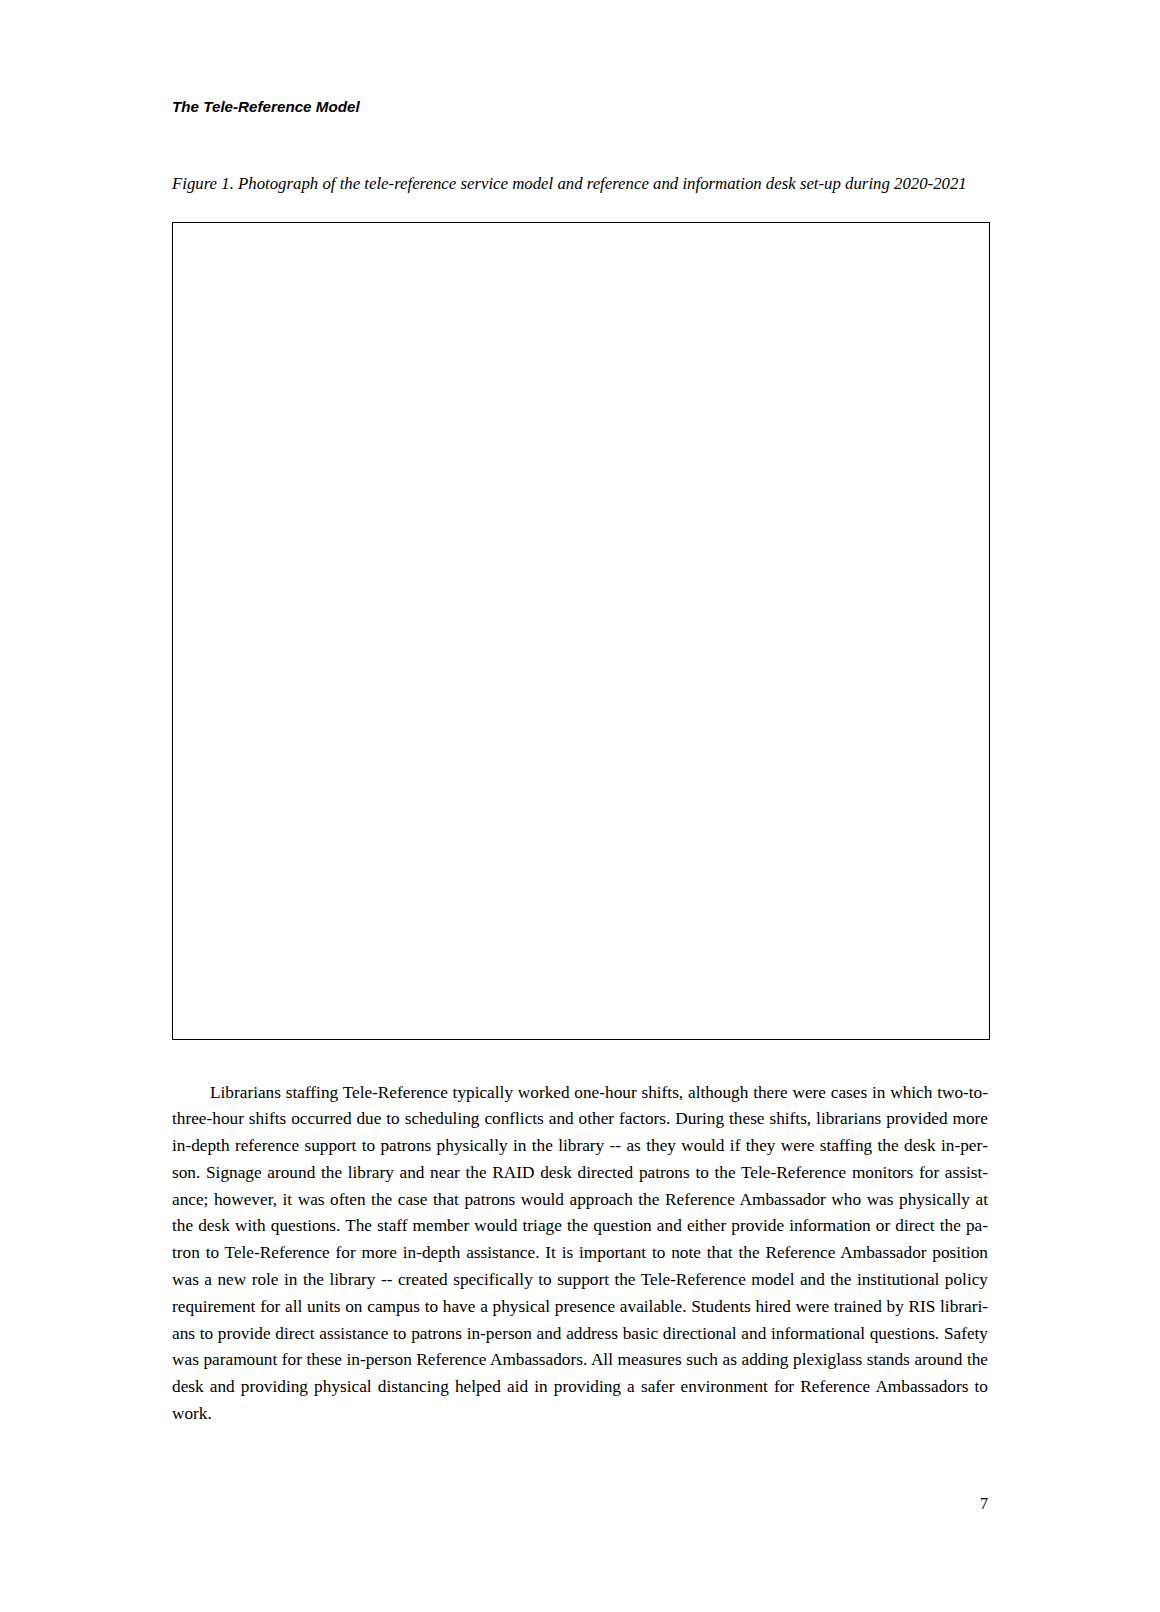The Tele-Reference Model
Figure 1. Photograph of the tele-reference service model and reference and information desk set-up during 2020-2021
Librarians staffing Tele-Reference typically worked one-hour shifts, although there were cases in which two-to-three-hour shifts occurred due to scheduling conflicts and other factors. During these shifts, librarians provided more in-depth reference support to patrons physically in the library -- as they would if they were staffing the desk in-person. Signage around the library and near the RAID desk directed patrons to the Tele-Reference monitors for assistance; however, it was often the case that patrons would approach the Reference Ambassador who was physically at the desk with questions. The staff member would triage the question and either provide information or direct the patron to Tele-Reference for more in-depth assistance. It is important to note that the Reference Ambassador position was a new role in the library -- created specifically to support the Tele-Reference model and the institutional policy requirement for all units on campus to have a physical presence available. Students hired were trained by RIS librarians to provide direct assistance to patrons in-person and address basic directional and informational questions. Safety was paramount for these in-person Reference Ambassadors. All measures such as adding plexiglass stands around the desk and providing physical distancing helped aid in providing a safer environment for Reference Ambassadors to work.
7